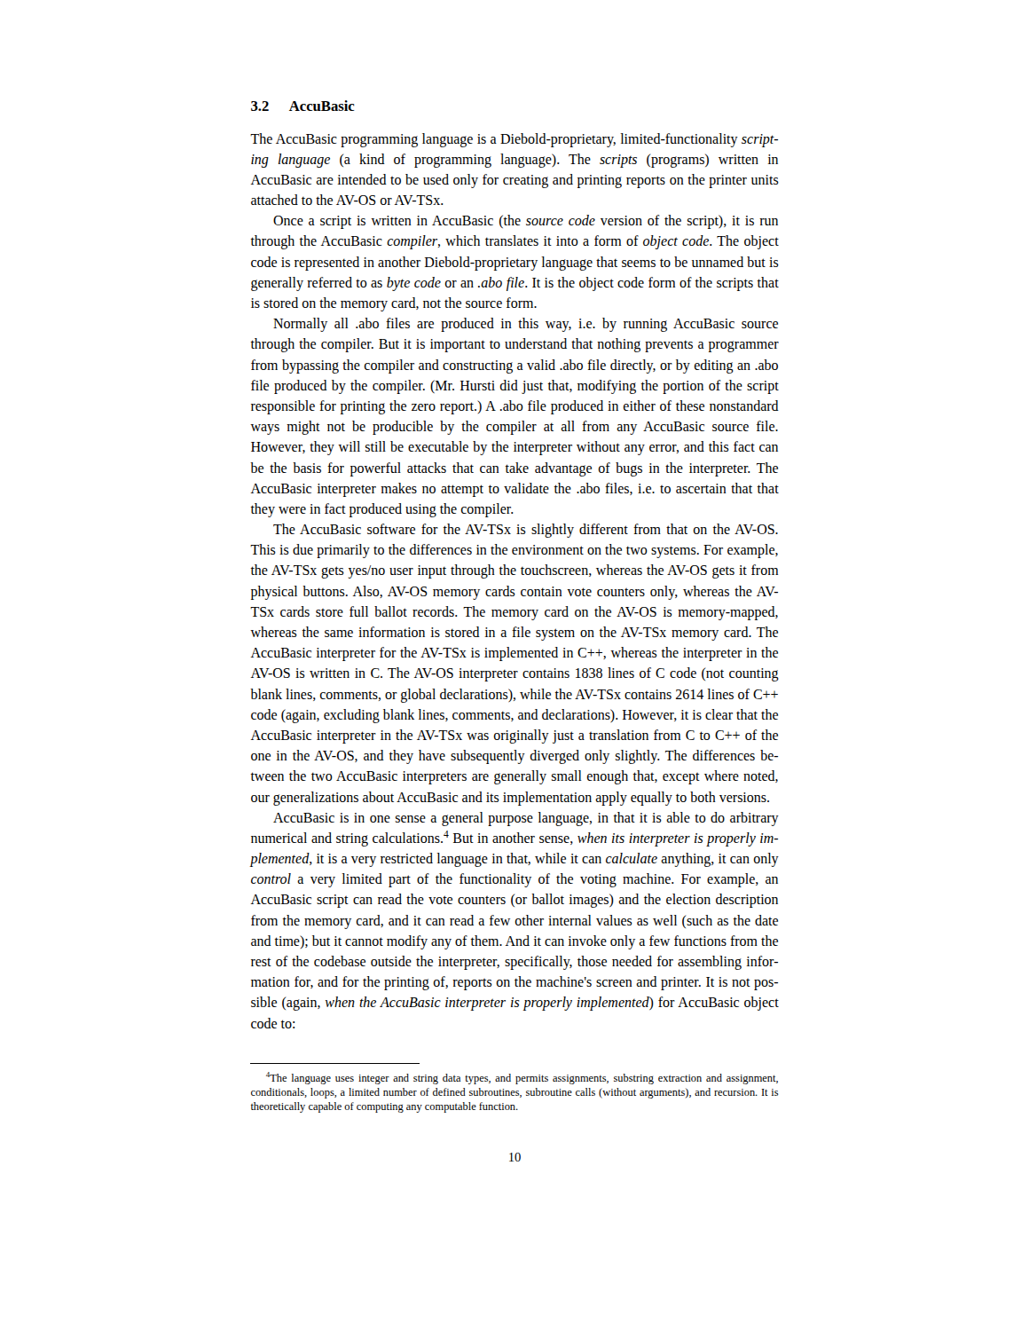3.2 AccuBasic
The AccuBasic programming language is a Diebold-proprietary, limited-functionality scripting language (a kind of programming language). The scripts (programs) written in AccuBasic are intended to be used only for creating and printing reports on the printer units attached to the AV-OS or AV-TSx.
Once a script is written in AccuBasic (the source code version of the script), it is run through the AccuBasic compiler, which translates it into a form of object code. The object code is represented in another Diebold-proprietary language that seems to be unnamed but is generally referred to as byte code or an .abo file. It is the object code form of the scripts that is stored on the memory card, not the source form.
Normally all .abo files are produced in this way, i.e. by running AccuBasic source through the compiler. But it is important to understand that nothing prevents a programmer from bypassing the compiler and constructing a valid .abo file directly, or by editing an .abo file produced by the compiler. (Mr. Hursti did just that, modifying the portion of the script responsible for printing the zero report.) A .abo file produced in either of these nonstandard ways might not be producible by the compiler at all from any AccuBasic source file. However, they will still be executable by the interpreter without any error, and this fact can be the basis for powerful attacks that can take advantage of bugs in the interpreter. The AccuBasic interpreter makes no attempt to validate the .abo files, i.e. to ascertain that that they were in fact produced using the compiler.
The AccuBasic software for the AV-TSx is slightly different from that on the AV-OS. This is due primarily to the differences in the environment on the two systems. For example, the AV-TSx gets yes/no user input through the touchscreen, whereas the AV-OS gets it from physical buttons. Also, AV-OS memory cards contain vote counters only, whereas the AV-TSx cards store full ballot records. The memory card on the AV-OS is memory-mapped, whereas the same information is stored in a file system on the AV-TSx memory card. The AccuBasic interpreter for the AV-TSx is implemented in C++, whereas the interpreter in the AV-OS is written in C. The AV-OS interpreter contains 1838 lines of C code (not counting blank lines, comments, or global declarations), while the AV-TSx contains 2614 lines of C++ code (again, excluding blank lines, comments, and declarations). However, it is clear that the AccuBasic interpreter in the AV-TSx was originally just a translation from C to C++ of the one in the AV-OS, and they have subsequently diverged only slightly. The differences between the two AccuBasic interpreters are generally small enough that, except where noted, our generalizations about AccuBasic and its implementation apply equally to both versions.
AccuBasic is in one sense a general purpose language, in that it is able to do arbitrary numerical and string calculations.4 But in another sense, when its interpreter is properly implemented, it is a very restricted language in that, while it can calculate anything, it can only control a very limited part of the functionality of the voting machine. For example, an AccuBasic script can read the vote counters (or ballot images) and the election description from the memory card, and it can read a few other internal values as well (such as the date and time); but it cannot modify any of them. And it can invoke only a few functions from the rest of the codebase outside the interpreter, specifically, those needed for assembling information for, and for the printing of, reports on the machine's screen and printer. It is not possible (again, when the AccuBasic interpreter is properly implemented) for AccuBasic object code to:
4The language uses integer and string data types, and permits assignments, substring extraction and assignment, conditionals, loops, a limited number of defined subroutines, subroutine calls (without arguments), and recursion. It is theoretically capable of computing any computable function.
10